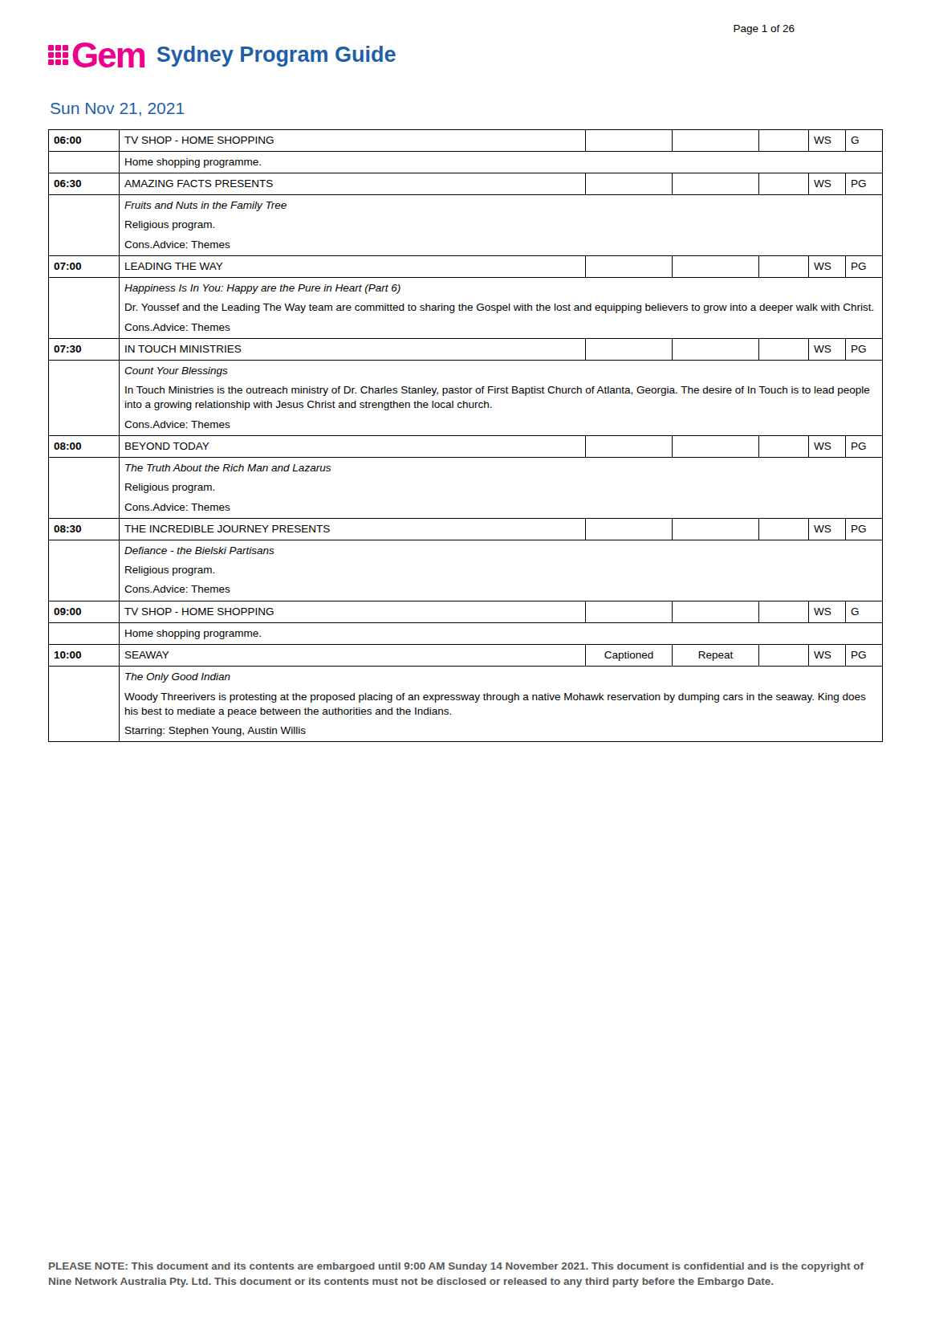Page 1 of 26
Gem
Sydney Program Guide
Sun Nov 21, 2021
| 06:00 | TV SHOP - HOME SHOPPING | | | | WS | G |
| | Home shopping programme. |
| 06:30 | AMAZING FACTS PRESENTS | | | | WS | PG |
| | Fruits and Nuts in the Family Tree Religious program. Cons.Advice: Themes |
| 07:00 | LEADING THE WAY | | | | WS | PG |
| | Happiness Is In You: Happy are the Pure in Heart (Part 6) Dr. Youssef and the Leading The Way team are committed to sharing the Gospel with the lost and equipping believers to grow into a deeper walk with Christ. Cons.Advice: Themes |
| 07:30 | IN TOUCH MINISTRIES | | | | WS | PG |
| | Count Your Blessings In Touch Ministries is the outreach ministry of Dr. Charles Stanley, pastor of First Baptist Church of Atlanta, Georgia. The desire of In Touch is to lead people into a growing relationship with Jesus Christ and strengthen the local church. Cons.Advice: Themes |
| 08:00 | BEYOND TODAY | | | | WS | PG |
| | The Truth About the Rich Man and Lazarus Religious program. Cons.Advice: Themes |
| 08:30 | THE INCREDIBLE JOURNEY PRESENTS | | | | WS | PG |
| | Defiance - the Bielski Partisans Religious program. Cons.Advice: Themes |
| 09:00 | TV SHOP - HOME SHOPPING | | | | WS | G |
| | Home shopping programme. |
| 10:00 | SEAWAY | Captioned | Repeat | | WS | PG |
| | The Only Good Indian Woody Threerivers is protesting at the proposed placing of an expressway through a native Mohawk reservation by dumping cars in the seaway. King does his best to mediate a peace between the authorities and the Indians. Starring: Stephen Young, Austin Willis |
PLEASE NOTE: This document and its contents are embargoed until 9:00 AM Sunday 14 November 2021. This document is confidential and is the copyright of Nine Network Australia Pty. Ltd. This document or its contents must not be disclosed or released to any third party before the Embargo Date.